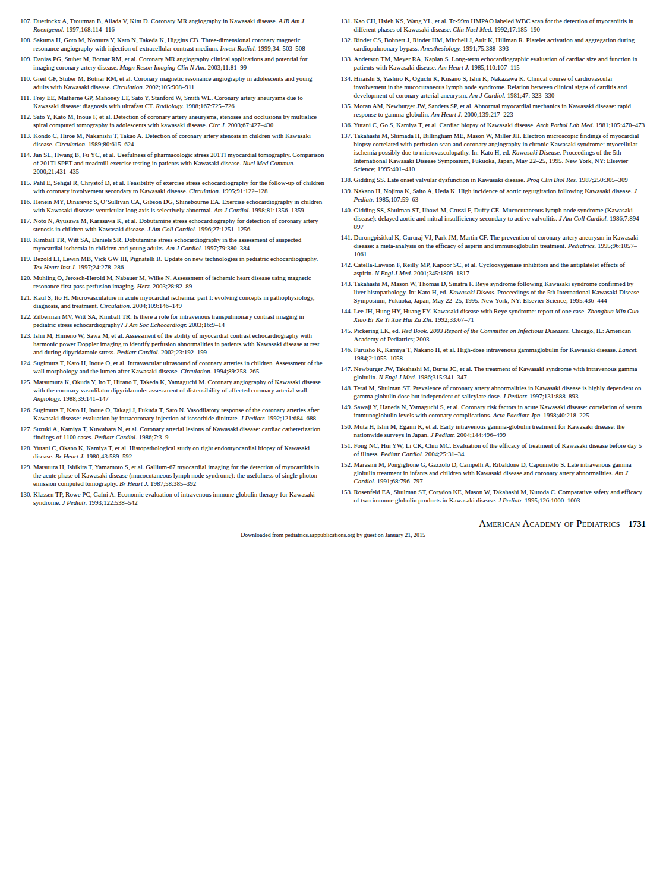107. Duerinckx A, Troutman B, Allada V, Kim D. Coronary MR angiography in Kawasaki disease. AJR Am J Roentgenol. 1997;168:114–116
108. Sakuma H, Goto M, Nomura Y, Kato N, Takeda K, Higgins CB. Three-dimensional coronary magnetic resonance angiography with injection of extracellular contrast medium. Invest Radiol. 1999;34: 503–508
109. Danias PG, Stuber M, Botnar RM, et al. Coronary MR angiography clinical applications and potential for imaging coronary artery disease. Magn Reson Imaging Clin N Am. 2003;11:81–99
110. Greil GF, Stuber M, Botnar RM, et al. Coronary magnetic resonance angiography in adolescents and young adults with Kawasaki disease. Circulation. 2002;105:908–911
111. Frey EE, Matherne GP, Mahoney LT, Sato Y, Stanford W, Smith WL. Coronary artery aneurysms due to Kawasaki disease: diagnosis with ultrafast CT. Radiology. 1988;167:725–726
112. Sato Y, Kato M, Inoue F, et al. Detection of coronary artery aneurysms, stenoses and occlusions by multislice spiral computed tomography in adolescents with kawasaki disease. Circ J. 2003;67:427–430
113. Kondo C, Hiroe M, Nakanishi T, Takao A. Detection of coronary artery stenosis in children with Kawasaki disease. Circulation. 1989;80:615–624
114. Jan SL, Hwang B, Fu YC, et al. Usefulness of pharmacologic stress 201Tl myocardial tomography. Comparison of 201Tl SPET and treadmill exercise testing in patients with Kawasaki disease. Nucl Med Commun. 2000;21:431–435
115. Pahl E, Sehgal R, Chrystof D, et al. Feasibility of exercise stress echocardiography for the follow-up of children with coronary involvement secondary to Kawasaki disease. Circulation. 1995;91:122–128
116. Henein MY, Dinarevic S, O’Sullivan CA, Gibson DG, Shinebourne EA. Exercise echocardiography in children with Kawasaki disease: ventricular long axis is selectively abnormal. Am J Cardiol. 1998;81:1356–1359
117. Noto N, Ayusawa M, Karasawa K, et al. Dobutamine stress echocardiography for detection of coronary artery stenosis in children with Kawasaki disease. J Am Coll Cardiol. 1996;27:1251–1256
118. Kimball TR, Witt SA, Daniels SR. Dobutamine stress echocardiography in the assessment of suspected myocardial ischemia in children and young adults. Am J Cardiol. 1997;79:380–384
119. Bezold LI, Lewin MB, Vick GW III, Pignatelli R. Update on new technologies in pediatric echocardiography. Tex Heart Inst J. 1997;24:278–286
120. Muhling O, Jerosch-Herold M, Nabauer M, Wilke N. Assessment of ischemic heart disease using magnetic resonance first-pass perfusion imaging. Herz. 2003;28:82–89
121. Kaul S, Ito H. Microvasculature in acute myocardial ischemia: part I: evolving concepts in pathophysiology, diagnosis, and treatment. Circulation. 2004;109:146–149
122. Zilberman MV, Witt SA, Kimball TR. Is there a role for intravenous transpulmonary contrast imaging in pediatric stress echocardiography? J Am Soc Echocardiogr. 2003;16:9–14
123. Ishii M, Himeno W, Sawa M, et al. Assessment of the ability of myocardial contrast echocardiography with harmonic power Doppler imaging to identify perfusion abnormalities in patients with Kawasaki disease at rest and during dipyridamole stress. Pediatr Cardiol. 2002;23:192–199
124. Sugimura T, Kato H, Inoue O, et al. Intravascular ultrasound of coronary arteries in children. Assessment of the wall morphology and the lumen after Kawasaki disease. Circulation. 1994;89:258–265
125. Matsumura K, Okuda Y, Ito T, Hirano T, Takeda K, Yamaguchi M. Coronary angiography of Kawasaki disease with the coronary vasodilator dipyridamole: assessment of distensibility of affected coronary arterial wall. Angiology. 1988;39:141–147
126. Sugimura T, Kato H, Inoue O, Takagi J, Fukuda T, Sato N. Vasodilatory response of the coronary arteries after Kawasaki disease: evaluation by intracoronary injection of isosorbide dinitrate. J Pediatr. 1992;121:684–688
127. Suzuki A, Kamiya T, Kuwahara N, et al. Coronary arterial lesions of Kawasaki disease: cardiac catheterization findings of 1100 cases. Pediatr Cardiol. 1986;7:3–9
128. Yutani C, Okano K, Kamiya T, et al. Histopathological study on right endomyocardial biopsy of Kawasaki disease. Br Heart J. 1980;43:589–592
129. Matsuura H, Ishikita T, Yamamoto S, et al. Gallium-67 myocardial imaging for the detection of myocarditis in the acute phase of Kawasaki disease (mucocutaneous lymph node syndrome): the usefulness of single photon emission computed tomography. Br Heart J. 1987;58:385–392
130. Klassen TP, Rowe PC, Gafni A. Economic evaluation of intravenous immune globulin therapy for Kawasaki syndrome. J Pediatr. 1993;122:538–542
131. Kao CH, Hsieh KS, Wang YL, et al. Tc-99m HMPAO labeled WBC scan for the detection of myocarditis in different phases of Kawasaki disease. Clin Nucl Med. 1992;17:185–190
132. Rinder CS, Bohnert J, Rinder HM, Mitchell J, Ault K, Hillman R. Platelet activation and aggregation during cardiopulmonary bypass. Anesthesiology. 1991;75:388–393
133. Anderson TM, Meyer RA, Kaplan S. Long-term echocardiographic evaluation of cardiac size and function in patients with Kawasaki disease. Am Heart J. 1985;110:107–115
134. Hiraishi S, Yashiro K, Oguchi K, Kusano S, Ishii K, Nakazawa K. Clinical course of cardiovascular involvement in the mucocutaneous lymph node syndrome. Relation between clinical signs of carditis and development of coronary arterial aneurysm. Am J Cardiol. 1981;47: 323–330
135. Moran AM, Newburger JW, Sanders SP, et al. Abnormal myocardial mechanics in Kawasaki disease: rapid response to gamma-globulin. Am Heart J. 2000;139:217–223
136. Yutani C, Go S, Kamiya T, et al. Cardiac biopsy of Kawasaki disease. Arch Pathol Lab Med. 1981;105:470–473
137. Takahashi M, Shimada H, Billingham ME, Mason W, Miller JH. Electron microscopic findings of myocardial biopsy correlated with perfusion scan and coronary angiography in chronic Kawasaki syndrome: myocellular ischemia possibly due to microvasculopathy. In: Kato H, ed. Kawasaki Disease. Proceedings of the 5th International Kawasaki Disease Symposium, Fukuoka, Japan, May 22–25, 1995. New York, NY: Elsevier Science; 1995:401–410
138. Gidding SS. Late onset valvular dysfunction in Kawasaki disease. Prog Clin Biol Res. 1987;250:305–309
139. Nakano H, Nojima K, Saito A, Ueda K. High incidence of aortic regurgitation following Kawasaki disease. J Pediatr. 1985;107:59–63
140. Gidding SS, Shulman ST, Ilbawi M, Crussi F, Duffy CE. Mucocutaneous lymph node syndrome (Kawasaki disease): delayed aortic and mitral insufficiency secondary to active valvulitis. J Am Coll Cardiol. 1986;7:894–897
141. Durongpisitkul K, Gururaj VJ, Park JM, Martin CF. The prevention of coronary artery aneurysm in Kawasaki disease: a meta-analysis on the efficacy of aspirin and immunoglobulin treatment. Pediatrics. 1995;96:1057–1061
142. Catella-Lawson F, Reilly MP, Kapoor SC, et al. Cyclooxygenase inhibitors and the antiplatelet effects of aspirin. N Engl J Med. 2001;345:1809–1817
143. Takahashi M, Mason W, Thomas D, Sinatra F. Reye syndrome following Kawasaki syndrome confirmed by liver histopathology. In: Kato H, ed. Kawasaki Diseas. Proceedings of the 5th International Kawasaki Disease Symposium, Fukuoka, Japan, May 22–25, 1995. New York, NY: Elsevier Science; 1995:436–444
144. Lee JH, Hung HY, Huang FY. Kawasaki disease with Reye syndrome: report of one case. Zhonghua Min Guo Xiao Er Ke Yi Xue Hui Za Zhi. 1992;33:67–71
145. Pickering LK, ed. Red Book. 2003 Report of the Committee on Infectious Diseases. Chicago, IL: American Academy of Pediatrics; 2003
146. Furusho K, Kamiya T, Nakano H, et al. High-dose intravenous gammaglobulin for Kawasaki disease. Lancet. 1984;2:1055–1058
147. Newburger JW, Takahashi M, Burns JC, et al. The treatment of Kawasaki syndrome with intravenous gamma globulin. N Engl J Med. 1986;315:341–347
148. Terai M, Shulman ST. Prevalence of coronary artery abnormalities in Kawasaki disease is highly dependent on gamma globulin dose but independent of salicylate dose. J Pediatr. 1997;131:888–893
149. Sawaji Y, Haneda N, Yamaguchi S, et al. Coronary risk factors in acute Kawasaki disease: correlation of serum immunoglobulin levels with coronary complications. Acta Paediatr Jpn. 1998;40:218–225
150. Muta H, Ishii M, Egami K, et al. Early intravenous gamma-globulin treatment for Kawasaki disease: the nationwide surveys in Japan. J Pediatr. 2004;144:496–499
151. Fong NC, Hui YW, Li CK, Chiu MC. Evaluation of the efficacy of treatment of Kawasaki disease before day 5 of illness. Pediatr Cardiol. 2004;25:31–34
152. Marasini M, Pongiglione G, Gazzolo D, Campelli A, Ribaldone D, Caponnetto S. Late intravenous gamma globulin treatment in infants and children with Kawasaki disease and coronary artery abnormalities. Am J Cardiol. 1991;68:796–797
153. Rosenfeld EA, Shulman ST, Corydon KE, Mason W, Takahashi M, Kuroda C. Comparative safety and efficacy of two immune globulin products in Kawasaki disease. J Pediatr. 1995;126:1000–1003
American Academy of Pediatrics 1731
Downloaded from pediatrics.aappublications.org by guest on January 21, 2015